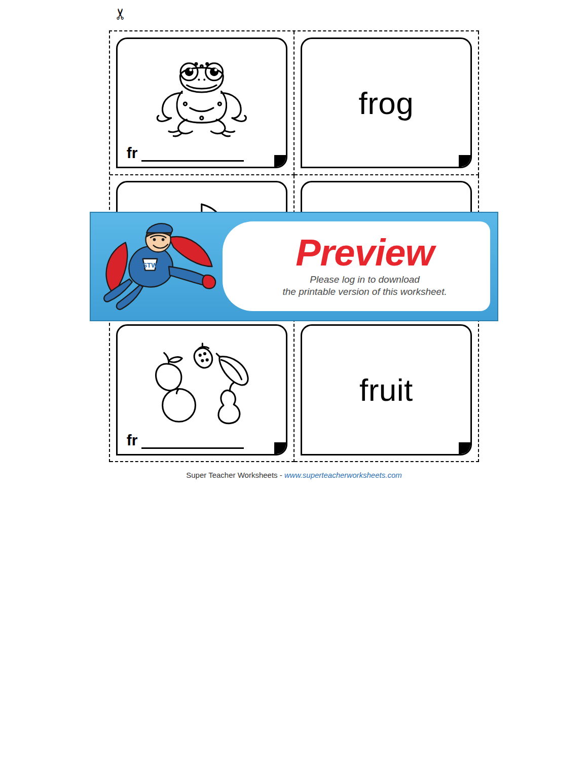✂
fr
frog
fr
fr
fruit
STW
Preview
Please log in to download
the printable version of this worksheet.
Super Teacher Worksheets - www.superteacherworksheets.com